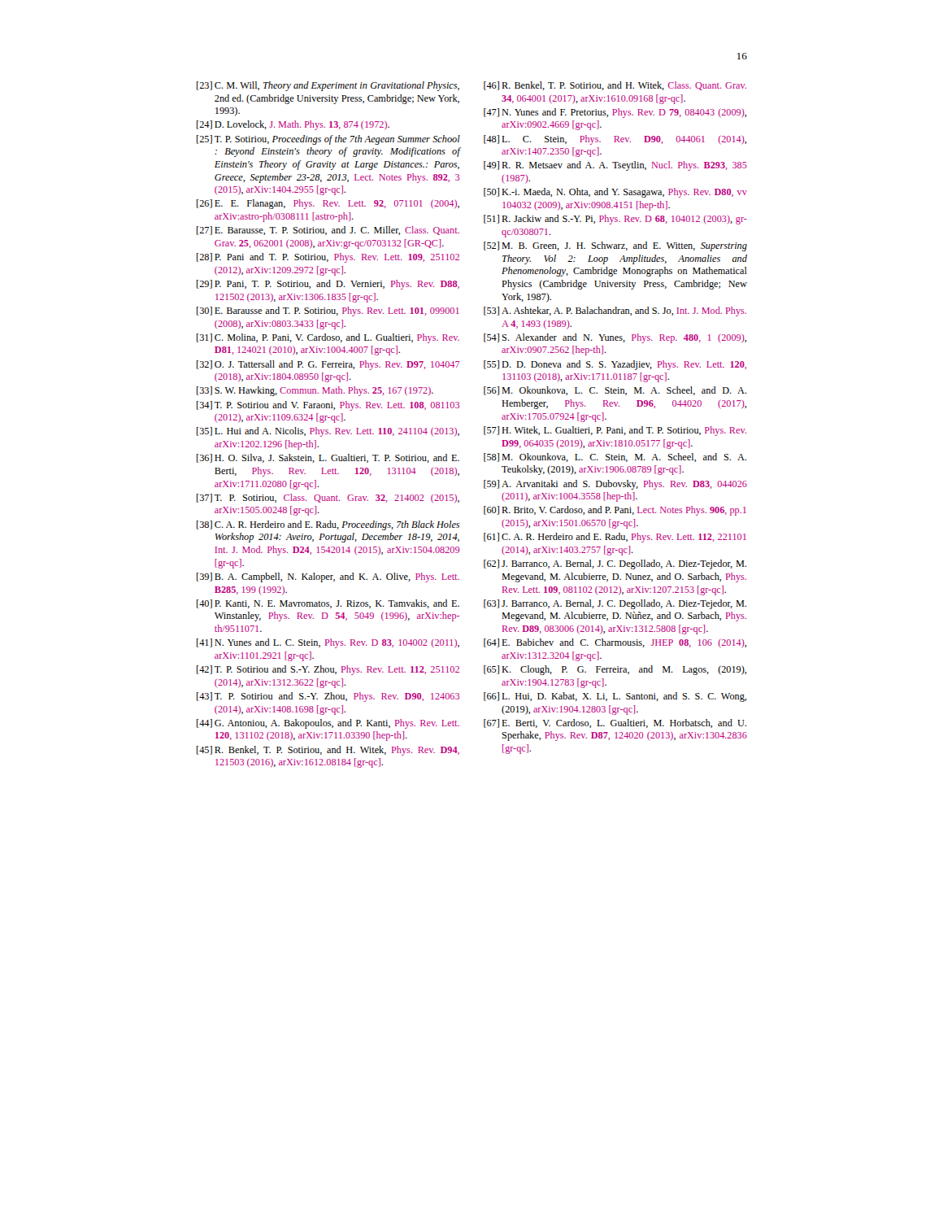16
[23] C. M. Will, Theory and Experiment in Gravitational Physics, 2nd ed. (Cambridge University Press, Cambridge; New York, 1993).
[24] D. Lovelock, J. Math. Phys. 13, 874 (1972).
[25] T. P. Sotiriou, Proceedings of the 7th Aegean Summer School : Beyond Einstein's theory of gravity. Modifications of Einstein's Theory of Gravity at Large Distances.: Paros, Greece, September 23-28, 2013, Lect. Notes Phys. 892, 3 (2015), arXiv:1404.2955 [gr-qc].
[26] E. E. Flanagan, Phys. Rev. Lett. 92, 071101 (2004), arXiv:astro-ph/0308111 [astro-ph].
[27] E. Barausse, T. P. Sotiriou, and J. C. Miller, Class. Quant. Grav. 25, 062001 (2008), arXiv:gr-qc/0703132 [GR-QC].
[28] P. Pani and T. P. Sotiriou, Phys. Rev. Lett. 109, 251102 (2012), arXiv:1209.2972 [gr-qc].
[29] P. Pani, T. P. Sotiriou, and D. Vernieri, Phys. Rev. D88, 121502 (2013), arXiv:1306.1835 [gr-qc].
[30] E. Barausse and T. P. Sotiriou, Phys. Rev. Lett. 101, 099001 (2008), arXiv:0803.3433 [gr-qc].
[31] C. Molina, P. Pani, V. Cardoso, and L. Gualtieri, Phys. Rev. D81, 124021 (2010), arXiv:1004.4007 [gr-qc].
[32] O. J. Tattersall and P. G. Ferreira, Phys. Rev. D97, 104047 (2018), arXiv:1804.08950 [gr-qc].
[33] S. W. Hawking, Commun. Math. Phys. 25, 167 (1972).
[34] T. P. Sotiriou and V. Faraoni, Phys. Rev. Lett. 108, 081103 (2012), arXiv:1109.6324 [gr-qc].
[35] L. Hui and A. Nicolis, Phys. Rev. Lett. 110, 241104 (2013), arXiv:1202.1296 [hep-th].
[36] H. O. Silva, J. Sakstein, L. Gualtieri, T. P. Sotiriou, and E. Berti, Phys. Rev. Lett. 120, 131104 (2018), arXiv:1711.02080 [gr-qc].
[37] T. P. Sotiriou, Class. Quant. Grav. 32, 214002 (2015), arXiv:1505.00248 [gr-qc].
[38] C. A. R. Herdeiro and E. Radu, Proceedings, 7th Black Holes Workshop 2014: Aveiro, Portugal, December 18-19, 2014, Int. J. Mod. Phys. D24, 1542014 (2015), arXiv:1504.08209 [gr-qc].
[39] B. A. Campbell, N. Kaloper, and K. A. Olive, Phys. Lett. B285, 199 (1992).
[40] P. Kanti, N. E. Mavromatos, J. Rizos, K. Tamvakis, and E. Winstanley, Phys. Rev. D 54, 5049 (1996), arXiv:hep-th/9511071.
[41] N. Yunes and L. C. Stein, Phys. Rev. D 83, 104002 (2011), arXiv:1101.2921 [gr-qc].
[42] T. P. Sotiriou and S.-Y. Zhou, Phys. Rev. Lett. 112, 251102 (2014), arXiv:1312.3622 [gr-qc].
[43] T. P. Sotiriou and S.-Y. Zhou, Phys. Rev. D90, 124063 (2014), arXiv:1408.1698 [gr-qc].
[44] G. Antoniou, A. Bakopoulos, and P. Kanti, Phys. Rev. Lett. 120, 131102 (2018), arXiv:1711.03390 [hep-th].
[45] R. Benkel, T. P. Sotiriou, and H. Witek, Phys. Rev. D94, 121503 (2016), arXiv:1612.08184 [gr-qc].
[46] R. Benkel, T. P. Sotiriou, and H. Witek, Class. Quant. Grav. 34, 064001 (2017), arXiv:1610.09168 [gr-qc].
[47] N. Yunes and F. Pretorius, Phys. Rev. D 79, 084043 (2009), arXiv:0902.4669 [gr-qc].
[48] L. C. Stein, Phys. Rev. D90, 044061 (2014), arXiv:1407.2350 [gr-qc].
[49] R. R. Metsaev and A. A. Tseytlin, Nucl. Phys. B293, 385 (1987).
[50] K.-i. Maeda, N. Ohta, and Y. Sasagawa, Phys. Rev. D80, vv 104032 (2009), arXiv:0908.4151 [hep-th].
[51] R. Jackiw and S.-Y. Pi, Phys. Rev. D 68, 104012 (2003), gr-qc/0308071.
[52] M. B. Green, J. H. Schwarz, and E. Witten, Superstring Theory. Vol 2: Loop Amplitudes, Anomalies and Phenomenology, Cambridge Monographs on Mathematical Physics (Cambridge University Press, Cambridge; New York, 1987).
[53] A. Ashtekar, A. P. Balachandran, and S. Jo, Int. J. Mod. Phys. A 4, 1493 (1989).
[54] S. Alexander and N. Yunes, Phys. Rep. 480, 1 (2009), arXiv:0907.2562 [hep-th].
[55] D. D. Doneva and S. S. Yazadjiev, Phys. Rev. Lett. 120, 131103 (2018), arXiv:1711.01187 [gr-qc].
[56] M. Okounkova, L. C. Stein, M. A. Scheel, and D. A. Hemberger, Phys. Rev. D96, 044020 (2017), arXiv:1705.07924 [gr-qc].
[57] H. Witek, L. Gualtieri, P. Pani, and T. P. Sotiriou, Phys. Rev. D99, 064035 (2019), arXiv:1810.05177 [gr-qc].
[58] M. Okounkova, L. C. Stein, M. A. Scheel, and S. A. Teukolsky, (2019), arXiv:1906.08789 [gr-qc].
[59] A. Arvanitaki and S. Dubovsky, Phys. Rev. D83, 044026 (2011), arXiv:1004.3558 [hep-th].
[60] R. Brito, V. Cardoso, and P. Pani, Lect. Notes Phys. 906, pp.1 (2015), arXiv:1501.06570 [gr-qc].
[61] C. A. R. Herdeiro and E. Radu, Phys. Rev. Lett. 112, 221101 (2014), arXiv:1403.2757 [gr-qc].
[62] J. Barranco, A. Bernal, J. C. Degollado, A. Diez-Tejedor, M. Megevand, M. Alcubierre, D. Nunez, and O. Sarbach, Phys. Rev. Lett. 109, 081102 (2012), arXiv:1207.2153 [gr-qc].
[63] J. Barranco, A. Bernal, J. C. Degollado, A. Diez-Tejedor, M. Megevand, M. Alcubierre, D. Nùñez, and O. Sarbach, Phys. Rev. D89, 083006 (2014), arXiv:1312.5808 [gr-qc].
[64] E. Babichev and C. Charmousis, JHEP 08, 106 (2014), arXiv:1312.3204 [gr-qc].
[65] K. Clough, P. G. Ferreira, and M. Lagos, (2019), arXiv:1904.12783 [gr-qc].
[66] L. Hui, D. Kabat, X. Li, L. Santoni, and S. S. C. Wong, (2019), arXiv:1904.12803 [gr-qc].
[67] E. Berti, V. Cardoso, L. Gualtieri, M. Horbatsch, and U. Sperhake, Phys. Rev. D87, 124020 (2013), arXiv:1304.2836 [gr-qc].